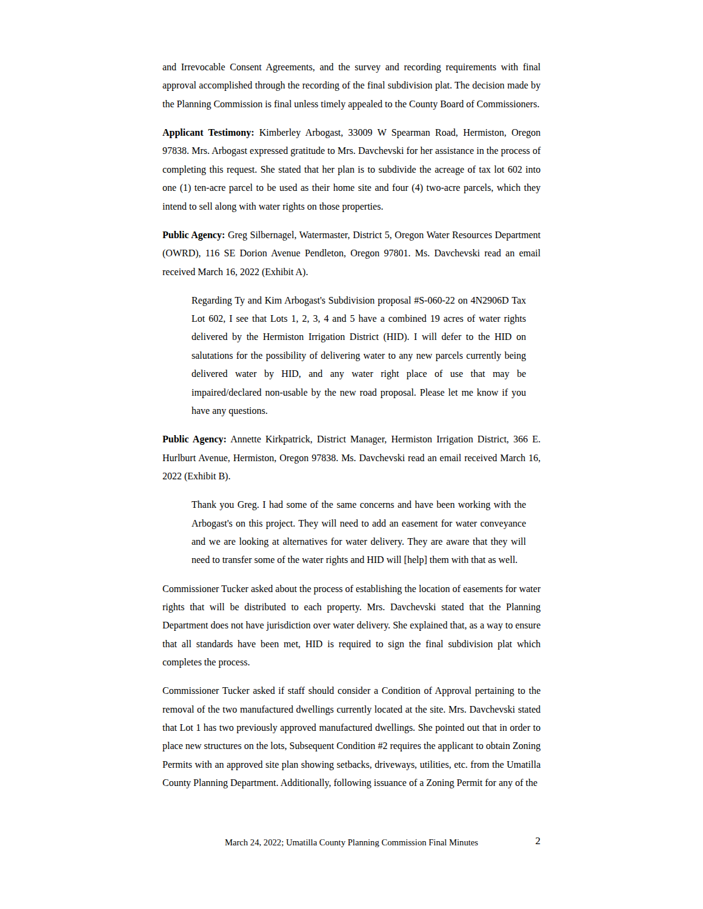and Irrevocable Consent Agreements, and the survey and recording requirements with final approval accomplished through the recording of the final subdivision plat. The decision made by the Planning Commission is final unless timely appealed to the County Board of Commissioners.
Applicant Testimony: Kimberley Arbogast, 33009 W Spearman Road, Hermiston, Oregon 97838. Mrs. Arbogast expressed gratitude to Mrs. Davchevski for her assistance in the process of completing this request. She stated that her plan is to subdivide the acreage of tax lot 602 into one (1) ten-acre parcel to be used as their home site and four (4) two-acre parcels, which they intend to sell along with water rights on those properties.
Public Agency: Greg Silbernagel, Watermaster, District 5, Oregon Water Resources Department (OWRD), 116 SE Dorion Avenue Pendleton, Oregon 97801. Ms. Davchevski read an email received March 16, 2022 (Exhibit A).
Regarding Ty and Kim Arbogast's Subdivision proposal #S-060-22 on 4N2906D Tax Lot 602, I see that Lots 1, 2, 3, 4 and 5 have a combined 19 acres of water rights delivered by the Hermiston Irrigation District (HID). I will defer to the HID on salutations for the possibility of delivering water to any new parcels currently being delivered water by HID, and any water right place of use that may be impaired/declared non-usable by the new road proposal. Please let me know if you have any questions.
Public Agency: Annette Kirkpatrick, District Manager, Hermiston Irrigation District, 366 E. Hurlburt Avenue, Hermiston, Oregon 97838. Ms. Davchevski read an email received March 16, 2022 (Exhibit B).
Thank you Greg. I had some of the same concerns and have been working with the Arbogast's on this project. They will need to add an easement for water conveyance and we are looking at alternatives for water delivery. They are aware that they will need to transfer some of the water rights and HID will [help] them with that as well.
Commissioner Tucker asked about the process of establishing the location of easements for water rights that will be distributed to each property. Mrs. Davchevski stated that the Planning Department does not have jurisdiction over water delivery. She explained that, as a way to ensure that all standards have been met, HID is required to sign the final subdivision plat which completes the process.
Commissioner Tucker asked if staff should consider a Condition of Approval pertaining to the removal of the two manufactured dwellings currently located at the site. Mrs. Davchevski stated that Lot 1 has two previously approved manufactured dwellings. She pointed out that in order to place new structures on the lots, Subsequent Condition #2 requires the applicant to obtain Zoning Permits with an approved site plan showing setbacks, driveways, utilities, etc. from the Umatilla County Planning Department. Additionally, following issuance of a Zoning Permit for any of the
March 24, 2022; Umatilla County Planning Commission Final Minutes
2